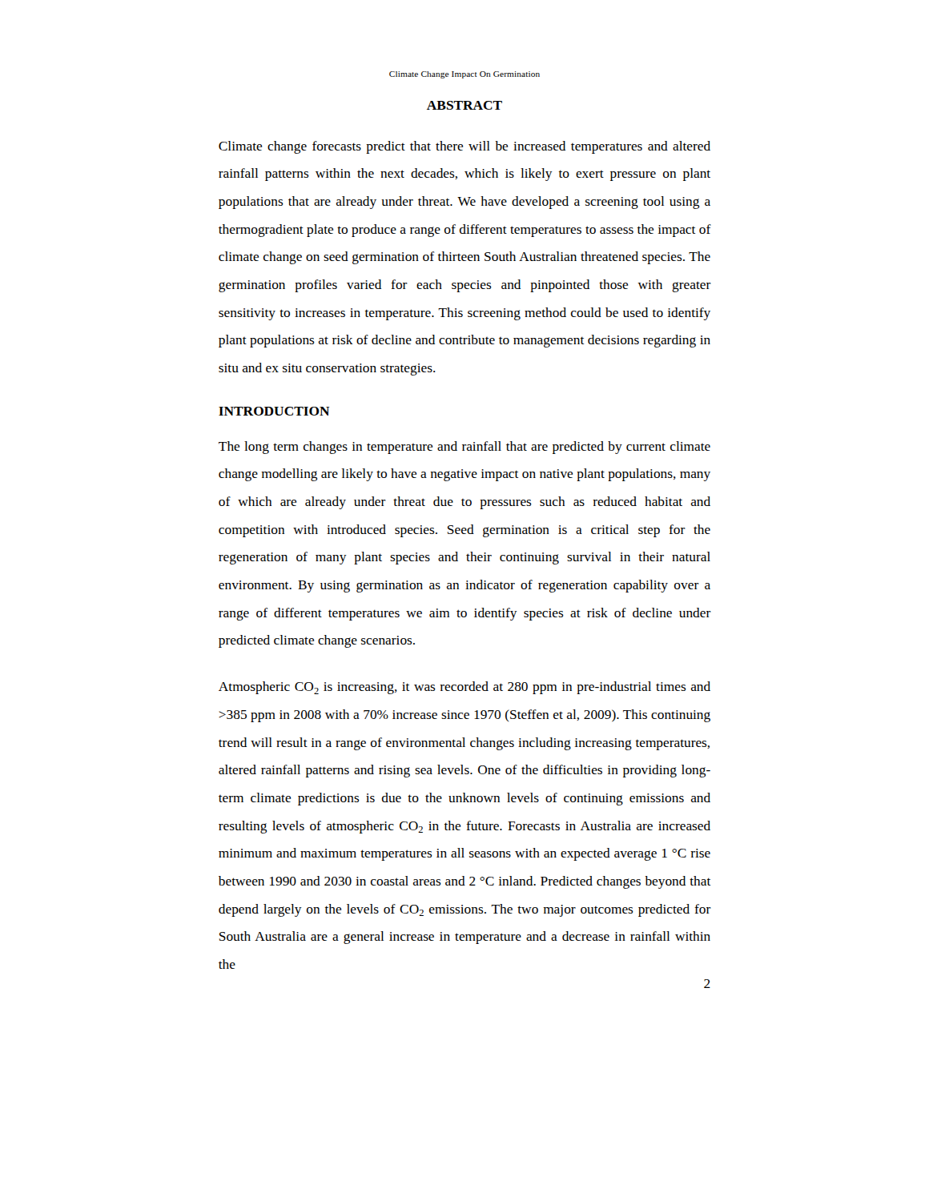Climate Change Impact On Germination
ABSTRACT
Climate change forecasts predict that there will be increased temperatures and altered rainfall patterns within the next decades, which is likely to exert pressure on plant populations that are already under threat. We have developed a screening tool using a thermogradient plate to produce a range of different temperatures to assess the impact of climate change on seed germination of thirteen South Australian threatened species. The germination profiles varied for each species and pinpointed those with greater sensitivity to increases in temperature. This screening method could be used to identify plant populations at risk of decline and contribute to management decisions regarding in situ and ex situ conservation strategies.
INTRODUCTION
The long term changes in temperature and rainfall that are predicted by current climate change modelling are likely to have a negative impact on native plant populations, many of which are already under threat due to pressures such as reduced habitat and competition with introduced species. Seed germination is a critical step for the regeneration of many plant species and their continuing survival in their natural environment. By using germination as an indicator of regeneration capability over a range of different temperatures we aim to identify species at risk of decline under predicted climate change scenarios.
Atmospheric CO2 is increasing, it was recorded at 280 ppm in pre-industrial times and >385 ppm in 2008 with a 70% increase since 1970 (Steffen et al, 2009). This continuing trend will result in a range of environmental changes including increasing temperatures, altered rainfall patterns and rising sea levels. One of the difficulties in providing long-term climate predictions is due to the unknown levels of continuing emissions and resulting levels of atmospheric CO2 in the future. Forecasts in Australia are increased minimum and maximum temperatures in all seasons with an expected average 1 °C rise between 1990 and 2030 in coastal areas and 2 °C inland. Predicted changes beyond that depend largely on the levels of CO2 emissions. The two major outcomes predicted for South Australia are a general increase in temperature and a decrease in rainfall within the
2